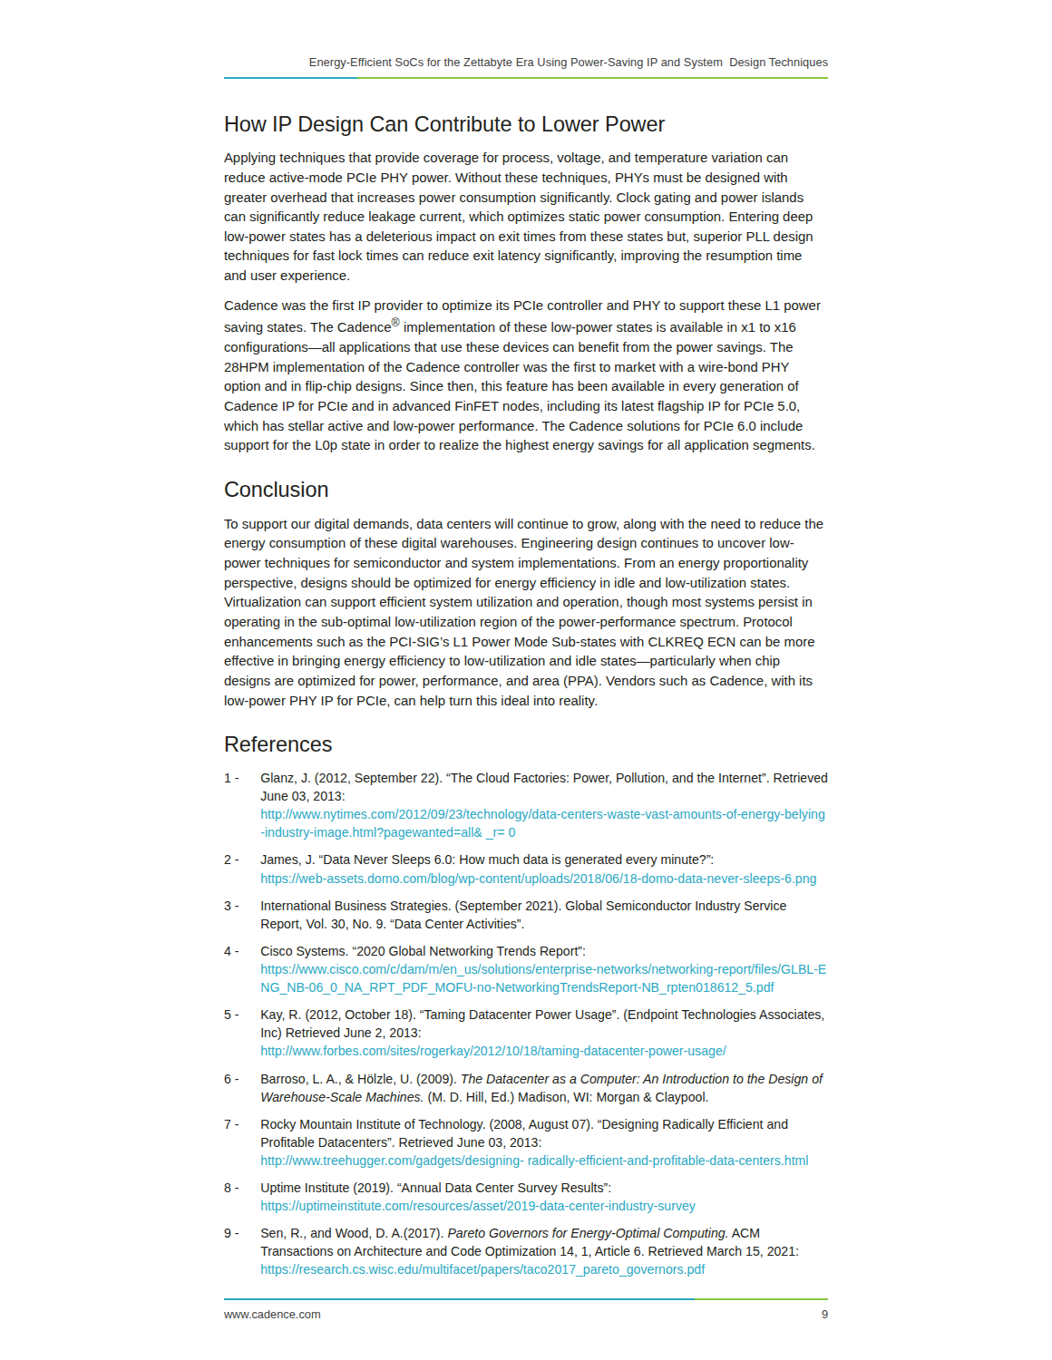Energy-Efficient SoCs for the Zettabyte Era Using Power-Saving IP and System Design Techniques
How IP Design Can Contribute to Lower Power
Applying techniques that provide coverage for process, voltage, and temperature variation can reduce active-mode PCIe PHY power. Without these techniques, PHYs must be designed with greater overhead that increases power consumption significantly. Clock gating and power islands can significantly reduce leakage current, which optimizes static power consumption. Entering deep low-power states has a deleterious impact on exit times from these states but, superior PLL design techniques for fast lock times can reduce exit latency significantly, improving the resumption time and user experience.
Cadence was the first IP provider to optimize its PCIe controller and PHY to support these L1 power saving states. The Cadence® implementation of these low-power states is available in x1 to x16 configurations—all applications that use these devices can benefit from the power savings. The 28HPM implementation of the Cadence controller was the first to market with a wire-bond PHY option and in flip-chip designs. Since then, this feature has been available in every generation of Cadence IP for PCIe and in advanced FinFET nodes, including its latest flagship IP for PCIe 5.0, which has stellar active and low-power performance. The Cadence solutions for PCIe 6.0 include support for the L0p state in order to realize the highest energy savings for all application segments.
Conclusion
To support our digital demands, data centers will continue to grow, along with the need to reduce the energy consumption of these digital warehouses. Engineering design continues to uncover low-power techniques for semiconductor and system implementations. From an energy proportionality perspective, designs should be optimized for energy efficiency in idle and low-utilization states. Virtualization can support efficient system utilization and operation, though most systems persist in operating in the sub-optimal low-utilization region of the power-performance spectrum. Protocol enhancements such as the PCI-SIG’s L1 Power Mode Sub-states with CLKREQ ECN can be more effective in bringing energy efficiency to low-utilization and idle states—particularly when chip designs are optimized for power, performance, and area (PPA). Vendors such as Cadence, with its low-power PHY IP for PCIe, can help turn this ideal into reality.
References
1 -
Glanz, J. (2012, September 22). “The Cloud Factories: Power, Pollution, and the Internet”. Retrieved June 03, 2013: http://www.nytimes.com/2012/09/23/technology/data-centers-waste-vast-amounts-of-energy-belying-industry-image.html?pagewanted=all& _r= 0
2 -
James, J. “Data Never Sleeps 6.0: How much data is generated every minute?”: https://web-assets.domo.com/blog/wp-content/uploads/2018/06/18-domo-data-never-sleeps-6.png
3 -
International Business Strategies. (September 2021). Global Semiconductor Industry Service Report, Vol. 30, No. 9. “Data Center Activities”.
4 -
Cisco Systems. “2020 Global Networking Trends Report”: https://www.cisco.com/c/dam/m/en_us/solutions/enterprise-networks/networking-report/files/GLBL-ENG_NB-06_0_NA_RPT_PDF_MOFU-no-NetworkingTrendsReport-NB_rpten018612_5.pdf
5 -
Kay, R. (2012, October 18). “Taming Datacenter Power Usage”. (Endpoint Technologies Associates, Inc) Retrieved June 2, 2013: http://www.forbes.com/sites/rogerkay/2012/10/18/taming-datacenter-power-usage/
6 -
Barroso, L. A., & Hölzle, U. (2009). The Datacenter as a Computer: An Introduction to the Design of Warehouse-Scale Machines. (M. D. Hill, Ed.) Madison, WI: Morgan & Claypool.
7 -
Rocky Mountain Institute of Technology. (2008, August 07). “Designing Radically Efficient and Profitable Datacenters”. Retrieved June 03, 2013: http://www.treehugger.com/gadgets/designing- radically-efficient-and-profitable-data-centers.html
8 -
Uptime Institute (2019). “Annual Data Center Survey Results”: https://uptimeinstitute.com/resources/asset/2019-data-center-industry-survey
9 -
Sen, R., and Wood, D. A.(2017). Pareto Governors for Energy-Optimal Computing. ACM Transactions on Architecture and Code Optimization 14, 1, Article 6. Retrieved March 15, 2021: https://research.cs.wisc.edu/multifacet/papers/taco2017_pareto_governors.pdf
www.cadence.com 9